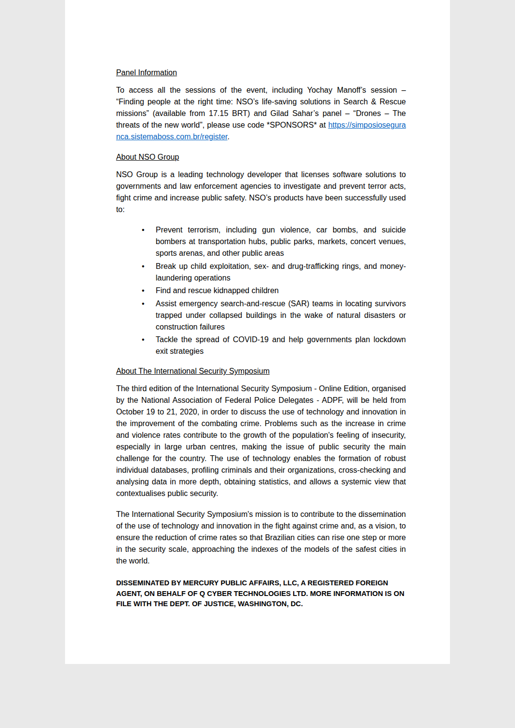Panel Information
To access all the sessions of the event, including Yochay Manoff’s session – “Finding people at the right time: NSO’s life-saving solutions in Search & Rescue missions” (available from 17.15 BRT) and Gilad Sahar’s panel – “Drones – The threats of the new world”, please use code *SPONSORS* at https://simposioseguranca.sistemaboss.com.br/register.
About NSO Group
NSO Group is a leading technology developer that licenses software solutions to governments and law enforcement agencies to investigate and prevent terror acts, fight crime and increase public safety. NSO’s products have been successfully used to:
Prevent terrorism, including gun violence, car bombs, and suicide bombers at transportation hubs, public parks, markets, concert venues, sports arenas, and other public areas
Break up child exploitation, sex- and drug-trafficking rings, and money-laundering operations
Find and rescue kidnapped children
Assist emergency search-and-rescue (SAR) teams in locating survivors trapped under collapsed buildings in the wake of natural disasters or construction failures
Tackle the spread of COVID-19 and help governments plan lockdown exit strategies
About The International Security Symposium
The third edition of the International Security Symposium - Online Edition, organised by the National Association of Federal Police Delegates - ADPF, will be held from October 19 to 21, 2020, in order to discuss the use of technology and innovation in the improvement of the combating crime. Problems such as the increase in crime and violence rates contribute to the growth of the population's feeling of insecurity, especially in large urban centres, making the issue of public security the main challenge for the country. The use of technology enables the formation of robust individual databases, profiling criminals and their organizations, cross-checking and analysing data in more depth, obtaining statistics, and allows a systemic view that contextualises public security.
The International Security Symposium's mission is to contribute to the dissemination of the use of technology and innovation in the fight against crime and, as a vision, to ensure the reduction of crime rates so that Brazilian cities can rise one step or more in the security scale, approaching the indexes of the models of the safest cities in the world.
DISSEMINATED BY MERCURY PUBLIC AFFAIRS, LLC, A REGISTERED FOREIGN AGENT, ON BEHALF OF Q CYBER TECHNOLOGIES LTD. MORE INFORMATION IS ON FILE WITH THE DEPT. OF JUSTICE, WASHINGTON, DC.